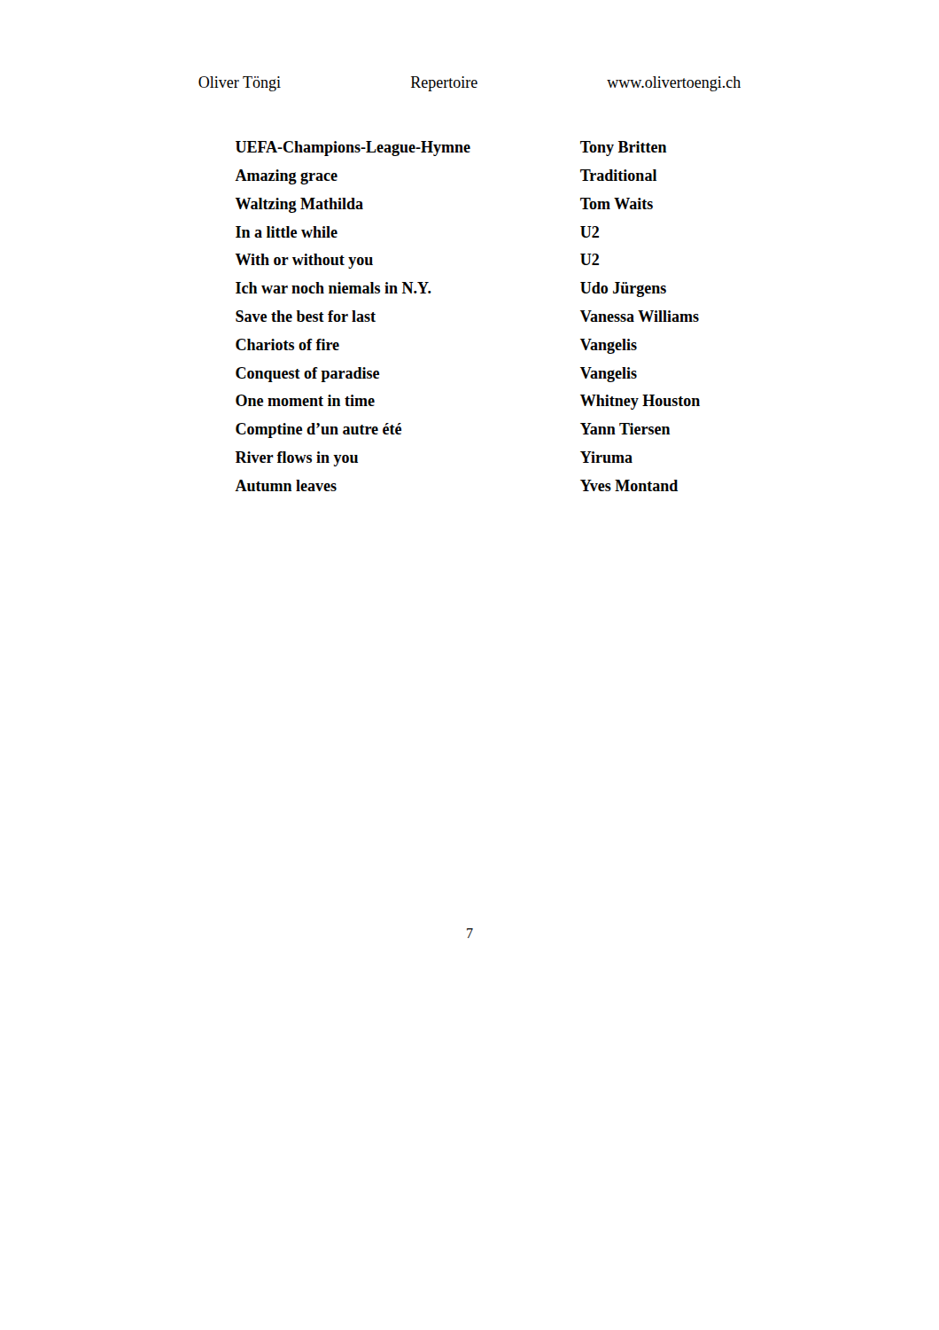Oliver Töngi Repertoire www.olivertoengi.ch
| UEFA-Champions-League-Hymne | Tony Britten |
| Amazing grace | Traditional |
| Waltzing Mathilda | Tom Waits |
| In a little while | U2 |
| With or without you | U2 |
| Ich war noch niemals in N.Y. | Udo Jürgens |
| Save the best for last | Vanessa Williams |
| Chariots of fire | Vangelis |
| Conquest of paradise | Vangelis |
| One moment in time | Whitney Houston |
| Comptine d’un autre été | Yann Tiersen |
| River flows in you | Yiruma |
| Autumn leaves | Yves Montand |
7